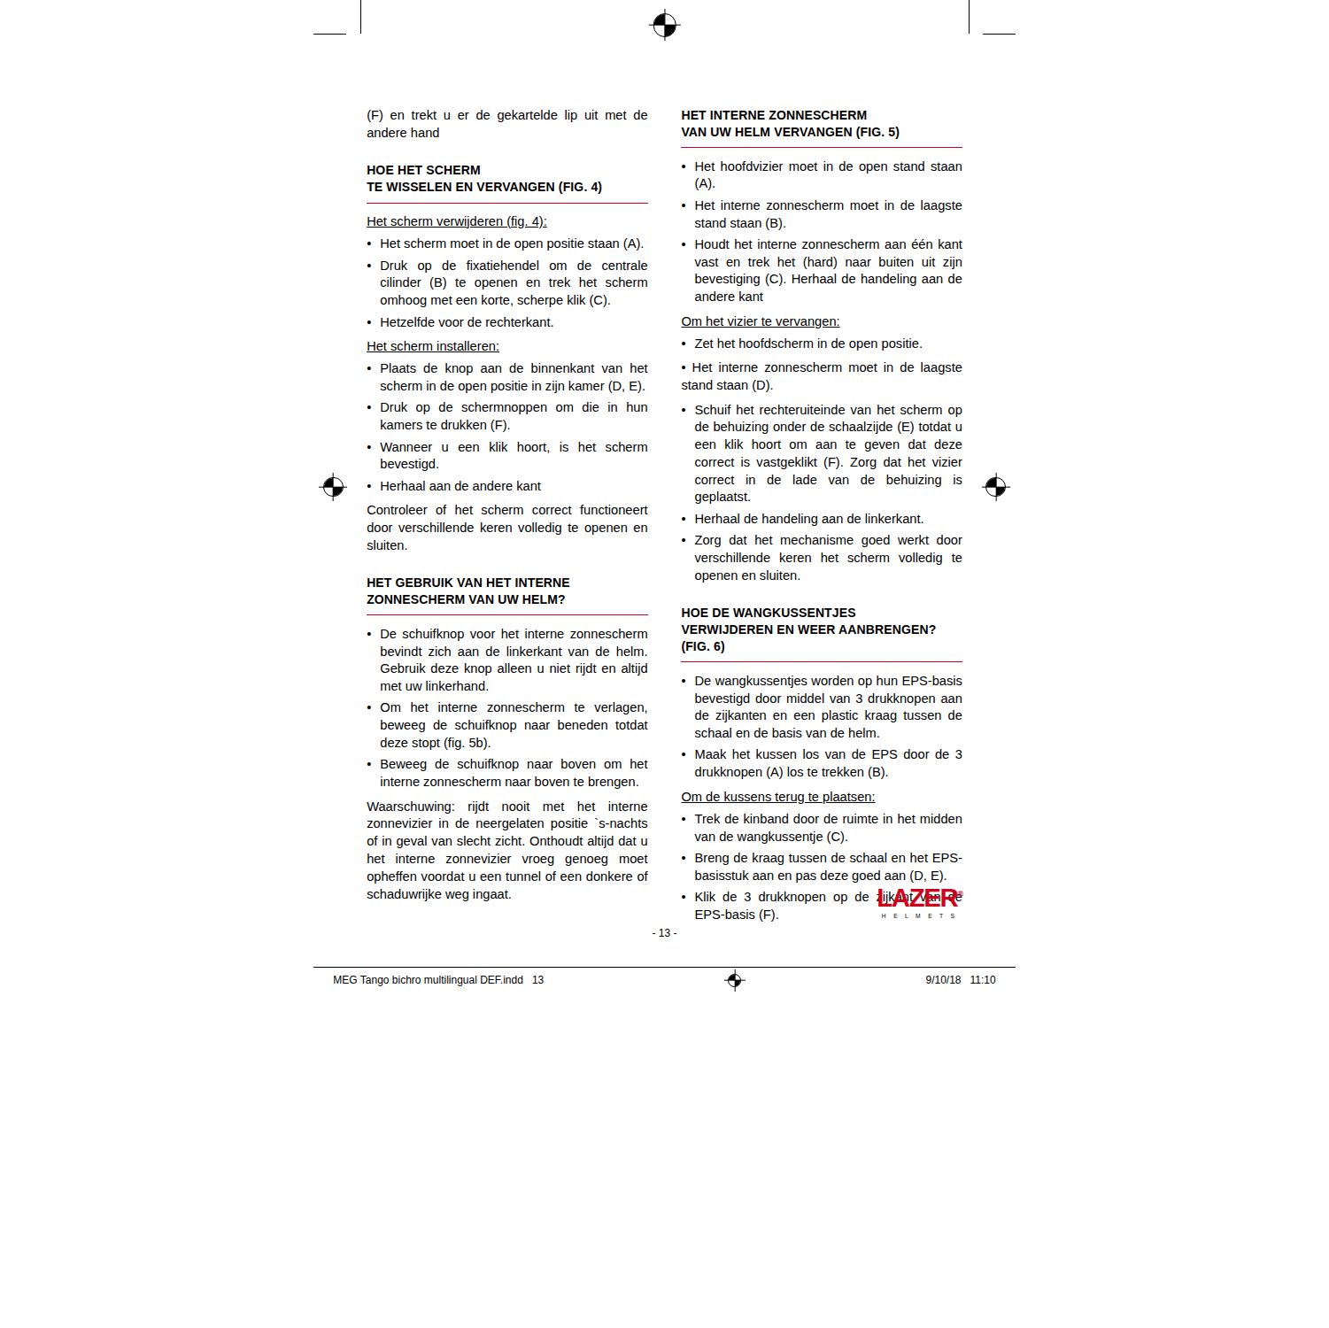(F) en trekt u er de gekartelde lip uit met de andere hand
Hoe het scherm
te wisselen en vervangen (fig. 4)
Het scherm verwijderen (fig. 4):
Het scherm moet in de open positie staan (A).
Druk op de fixatiehendel om de centrale cilinder (B) te openen en trek het scherm omhoog met een korte, scherpe klik (C).
Hetzelfde voor de rechterkant.
Het scherm installeren:
Plaats de knop aan de binnenkant van het scherm in de open positie in zijn kamer (D, E).
Druk op de schermnoppen om die in hun kamers te drukken (F).
Wanneer u een klik hoort, is het scherm bevestigd.
Herhaal aan de andere kant
Controleer of het scherm correct functioneert door verschillende keren volledig te openen en sluiten.
Het gebruik van het interne
zonnescherm van uw helm?
De schuifknop voor het interne zonnescherm bevindt zich aan de linkerkant van de helm. Gebruik deze knop alleen u niet rijdt en altijd met uw linkerhand.
Om het interne zonnescherm te verlagen, beweeg de schuifknop naar beneden totdat deze stopt (fig. 5b).
Beweeg de schuifknop naar boven om het interne zonnescherm naar boven te brengen.
Waarschuwing: rijdt nooit met het interne zonnevizier in de neergelaten positie `s-nachts of in geval van slecht zicht. Onthoudt altijd dat u het interne zonnevizier vroeg genoeg moet opheffen voordat u een tunnel of een donkere of schaduwrijke weg ingaat.
Het interne zonnescherm
van uw helm vervangen (fig. 5)
Het hoofdvizier moet in de open stand staan (A).
Het interne zonnescherm moet in de laagste stand staan (B).
Houdt het interne zonnescherm aan één kant vast en trek het (hard) naar buiten uit zijn bevestiging (C). Herhaal de handeling aan de andere kant
Om het vizier te vervangen:
Zet het hoofdscherm in de open positie.
• Het interne zonnescherm moet in de laagste stand staan (D).
Schuif het rechteruiteinde van het scherm op de behuizing onder de schaalzijde (E) totdat u een klik hoort om aan te geven dat deze correct is vastgeklikt (F). Zorg dat het vizier correct in de lade van de behuizing is geplaatst.
Herhaal de handeling aan de linkerkant.
Zorg dat het mechanisme goed werkt door verschillende keren het scherm volledig te openen en sluiten.
Hoe de wangkussentjes
verwijderen en weer aanbrengen? (fig. 6)
De wangkussentjes worden op hun EPS-basis bevestigd door middel van 3 drukknopen aan de zijkanten en een plastic kraag tussen de schaal en de basis van de helm.
Maak het kussen los van de EPS door de 3 drukknopen (A) los te trekken (B).
Om de kussens terug te plaatsen:
Trek de kinband door de ruimte in het midden van de wangkussentje (C).
Breng de kraag tussen de schaal en het EPS-basisstuk aan en pas deze goed aan (D, E).
Klik de 3 drukknopen op de zijkant van de EPS-basis (F).
- 13 -
LAZER®
H E L M E T S
MEG Tango bichro multilingual DEF.indd 13
9/10/18 11:10